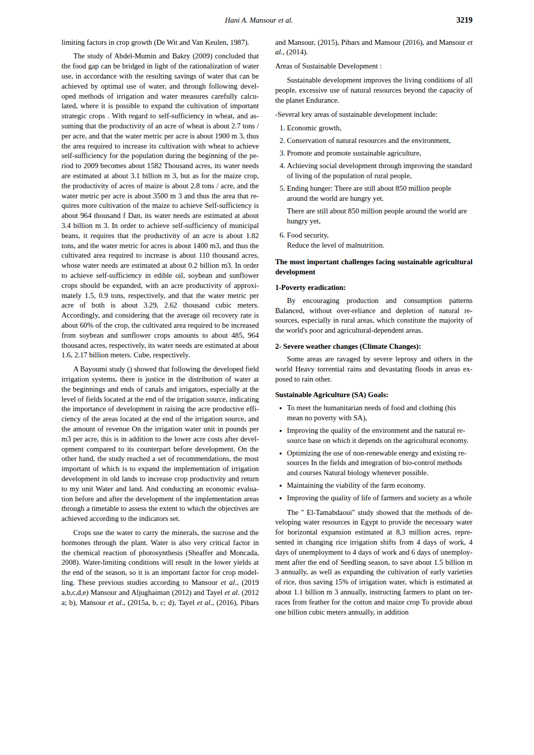Hani A. Mansour et al.
3219
limiting factors in crop growth (De Wit and Van Keulen, 1987).
The study of Abdel-Mumin and Bakry (2009) concluded that the food gap can be bridged in light of the rationalization of water use, in accordance with the resulting savings of water that can be achieved by optimal use of water, and through following developed methods of irrigation and water measures carefully calculated, where it is possible to expand the cultivation of important strategic crops . With regard to self-sufficiency in wheat, and assuming that the productivity of an acre of wheat is about 2.7 tons / per acre, and that the water metric per acre is about 1900 m 3, thus the area required to increase its cultivation with wheat to achieve self-sufficiency for the population during the beginning of the period to 2009 becomes about 1582 Thousand acres, its water needs are estimated at about 3.1 billion m 3, but as for the maize crop, the productivity of acres of maize is about 2.8 tons / acre, and the water metric per acre is about 3500 m 3 and thus the area that requires more cultivation of the maize to achieve Self-sufficiency is about 964 thousand f Dan, its water needs are estimated at about 3.4 billion m 3. In order to achieve self-sufficiency of municipal beans, it requires that the productivity of an acre is about 1.82 tons, and the water metric for acres is about 1400 m3, and thus the cultivated area required to increase is about 110 thousand acres, whose water needs are estimated at about 0.2 billion m3. In order to achieve self-sufficiency in edible oil, soybean and sunflower crops should be expanded, with an acre productivity of approximately 1.5, 0.9 tons, respectively, and that the water metric per acre of both is about 3.29, 2.62 thousand cubic meters. Accordingly, and considering that the average oil recovery rate is about 60% of the crop, the cultivated area required to be increased from soybean and sunflower crops amounts to about 485, 964 thousand acres, respectively, its water needs are estimated at about 1.6, 2.17 billion meters. Cube, respectively.
A Bayoumi study () showed that following the developed field irrigation systems, there is justice in the distribution of water at the beginnings and ends of canals and irrigators, especially at the level of fields located at the end of the irrigation source, indicating the importance of development in raising the acre productive efficiency of the areas located at the end of the irrigation source, and the amount of revenue On the irrigation water unit in pounds per m3 per acre, this is in addition to the lower acre costs after development compared to its counterpart before development. On the other hand, the study reached a set of recommendations, the most important of which is to expand the implementation of irrigation development in old lands to increase crop productivity and return to my unit Water and land. And conducting an economic evaluation before and after the development of the implementation areas through a timetable to assess the extent to which the objectives are achieved according to the indicators set.
Crops use the water to carry the minerals, the sucrose and the hormones through the plant. Water is also very critical factor in the chemical reaction of photosynthesis (Sheaffer and Moncada, 2008). Water-limiting conditions will result in the lower yields at the end of the season, so it is an important factor for crop modelling. These previous studies according to Mansour et al., (2019 a,b,c,d,e) Mansour and Aljughaiman (2012) and Tayel et al. (2012 a; b), Mansour et al., (2015a, b, c; d), Tayel et al., (2016), Pibars and Mansour, (2015), Pibars and Mansour (2016), and Mansour et al., (2014).
Areas of Sustainable Development :
Sustainable development improves the living conditions of all people, excessive use of natural resources beyond the capacity of the planet Endurance.
-Several key areas of sustainable development include:
Economic growth,
Conservation of natural resources and the environment,
Promote and promote sustainable agriculture,
Achieving social development through improving the standard of living of the population of rural people,
Ending hunger: There are still about 850 million people around the world are hungry yet.
There are still about 850 million people around the world are hungry yet,
Food security,
Reduce the level of malnutrition.
The most important challenges facing sustainable agricultural development
1-Poverty eradication:
By encouraging production and consumption patterns Balanced, without over-reliance and depletion of natural resources, especially in rural areas, which constitute the majority of the world's poor and agricultural-dependent areas.
2- Severe weather changes (Climate Changes):
Some areas are ravaged by severe leprosy and others in the world Heavy torrential rains and devastating floods in areas exposed to rain other.
Sustainable Agriculture (SA) Goals:
To meet the humanitarian needs of food and clothing (his mean no poverty with SA),
Improving the quality of the environment and the natural resource base on which it depends on the agricultural economy.
Optimizing the use of non-renewable energy and existing resources In the fields and integration of bio-control methods and courses Natural biology whenever possible.
Maintaining the viability of the farm economy.
Improving the quality of life of farmers and society as a whole
The " El-Tamabdaoui" study showed that the methods of developing water resources in Egypt to provide the necessary water for horizontal expansion estimated at 8,3 million acres, represented in changing rice irrigation shifts from 4 days of work, 4 days of unemployment to 4 days of work and 6 days of unemployment after the end of Seedling season, to save about 1.5 billion m 3 annually, as well as expanding the cultivation of early varieties of rice, thus saving 15% of irrigation water, which is estimated at about 1.1 billion m 3 annually, instructing farmers to plant on terraces from feather for the cotton and maize crop To provide about one billion cubic meters annually, in addition